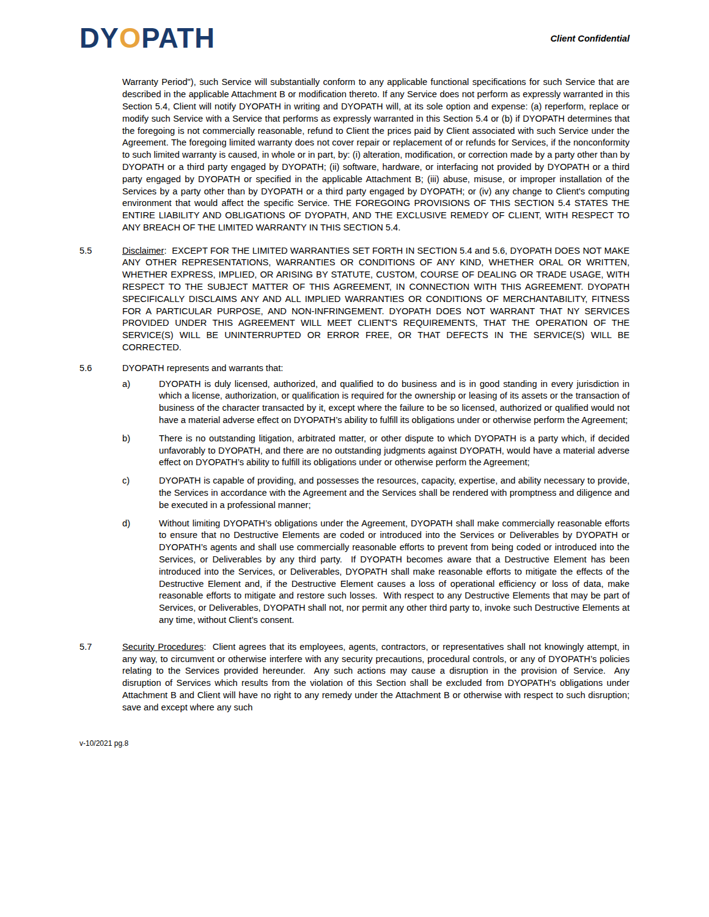DYOPATH
Client Confidential
Warranty Period"), such Service will substantially conform to any applicable functional specifications for such Service that are described in the applicable Attachment B or modification thereto. If any Service does not perform as expressly warranted in this Section 5.4, Client will notify DYOPATH in writing and DYOPATH will, at its sole option and expense: (a) reperform, replace or modify such Service with a Service that performs as expressly warranted in this Section 5.4 or (b) if DYOPATH determines that the foregoing is not commercially reasonable, refund to Client the prices paid by Client associated with such Service under the Agreement. The foregoing limited warranty does not cover repair or replacement of or refunds for Services, if the nonconformity to such limited warranty is caused, in whole or in part, by: (i) alteration, modification, or correction made by a party other than by DYOPATH or a third party engaged by DYOPATH; (ii) software, hardware, or interfacing not provided by DYOPATH or a third party engaged by DYOPATH or specified in the applicable Attachment B; (iii) abuse, misuse, or improper installation of the Services by a party other than by DYOPATH or a third party engaged by DYOPATH; or (iv) any change to Client's computing environment that would affect the specific Service. THE FOREGOING PROVISIONS OF THIS SECTION 5.4 STATES THE ENTIRE LIABILITY AND OBLIGATIONS OF DYOPATH, AND THE EXCLUSIVE REMEDY OF CLIENT, WITH RESPECT TO ANY BREACH OF THE LIMITED WARRANTY IN THIS SECTION 5.4.
5.5
Disclaimer: EXCEPT FOR THE LIMITED WARRANTIES SET FORTH IN SECTION 5.4 and 5.6, DYOPATH DOES NOT MAKE ANY OTHER REPRESENTATIONS, WARRANTIES OR CONDITIONS OF ANY KIND, WHETHER ORAL OR WRITTEN, WHETHER EXPRESS, IMPLIED, OR ARISING BY STATUTE, CUSTOM, COURSE OF DEALING OR TRADE USAGE, WITH RESPECT TO THE SUBJECT MATTER OF THIS AGREEMENT, IN CONNECTION WITH THIS AGREEMENT. DYOPATH SPECIFICALLY DISCLAIMS ANY AND ALL IMPLIED WARRANTIES OR CONDITIONS OF MERCHANTABILITY, FITNESS FOR A PARTICULAR PURPOSE, AND NON-INFRINGEMENT. DYOPATH DOES NOT WARRANT THAT NY SERVICES PROVIDED UNDER THIS AGREEMENT WILL MEET CLIENT'S REQUIREMENTS, THAT THE OPERATION OF THE SERVICE(S) WILL BE UNINTERRUPTED OR ERROR FREE, OR THAT DEFECTS IN THE SERVICE(S) WILL BE CORRECTED.
5.6
DYOPATH represents and warrants that:
a) DYOPATH is duly licensed, authorized, and qualified to do business and is in good standing in every jurisdiction in which a license, authorization, or qualification is required for the ownership or leasing of its assets or the transaction of business of the character transacted by it, except where the failure to be so licensed, authorized or qualified would not have a material adverse effect on DYOPATH’s ability to fulfill its obligations under or otherwise perform the Agreement;
b) There is no outstanding litigation, arbitrated matter, or other dispute to which DYOPATH is a party which, if decided unfavorably to DYOPATH, and there are no outstanding judgments against DYOPATH, would have a material adverse effect on DYOPATH’s ability to fulfill its obligations under or otherwise perform the Agreement;
c) DYOPATH is capable of providing, and possesses the resources, capacity, expertise, and ability necessary to provide, the Services in accordance with the Agreement and the Services shall be rendered with promptness and diligence and be executed in a professional manner;
d) Without limiting DYOPATH’s obligations under the Agreement, DYOPATH shall make commercially reasonable efforts to ensure that no Destructive Elements are coded or introduced into the Services or Deliverables by DYOPATH or DYOPATH’s agents and shall use commercially reasonable efforts to prevent from being coded or introduced into the Services, or Deliverables by any third party. If DYOPATH becomes aware that a Destructive Element has been introduced into the Services, or Deliverables, DYOPATH shall make reasonable efforts to mitigate the effects of the Destructive Element and, if the Destructive Element causes a loss of operational efficiency or loss of data, make reasonable efforts to mitigate and restore such losses. With respect to any Destructive Elements that may be part of Services, or Deliverables, DYOPATH shall not, nor permit any other third party to, invoke such Destructive Elements at any time, without Client’s consent.
5.7
Security Procedures: Client agrees that its employees, agents, contractors, or representatives shall not knowingly attempt, in any way, to circumvent or otherwise interfere with any security precautions, procedural controls, or any of DYOPATH’s policies relating to the Services provided hereunder. Any such actions may cause a disruption in the provision of Service. Any disruption of Services which results from the violation of this Section shall be excluded from DYOPATH’s obligations under Attachment B and Client will have no right to any remedy under the Attachment B or otherwise with respect to such disruption; save and except where any such
v-10/2021 pg.8